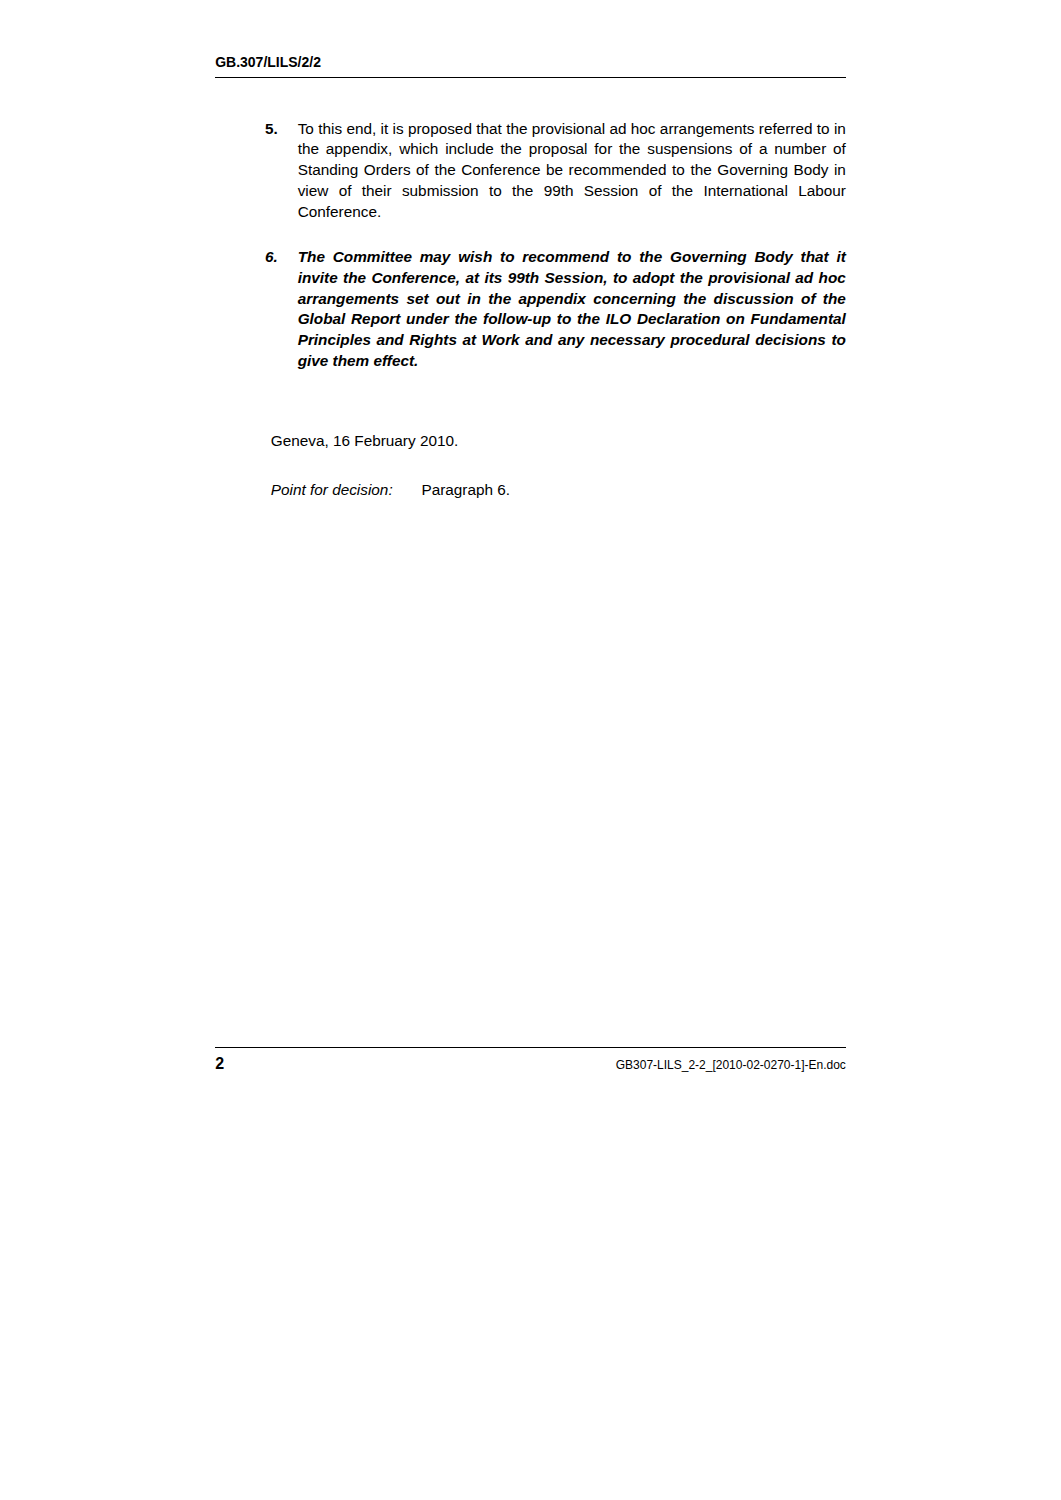GB.307/LILS/2/2
5. To this end, it is proposed that the provisional ad hoc arrangements referred to in the appendix, which include the proposal for the suspensions of a number of Standing Orders of the Conference be recommended to the Governing Body in view of their submission to the 99th Session of the International Labour Conference.
6. The Committee may wish to recommend to the Governing Body that it invite the Conference, at its 99th Session, to adopt the provisional ad hoc arrangements set out in the appendix concerning the discussion of the Global Report under the follow-up to the ILO Declaration on Fundamental Principles and Rights at Work and any necessary procedural decisions to give them effect.
Geneva, 16 February 2010.
Point for decision: Paragraph 6.
2 GB307-LILS_2-2_[2010-02-0270-1]-En.doc